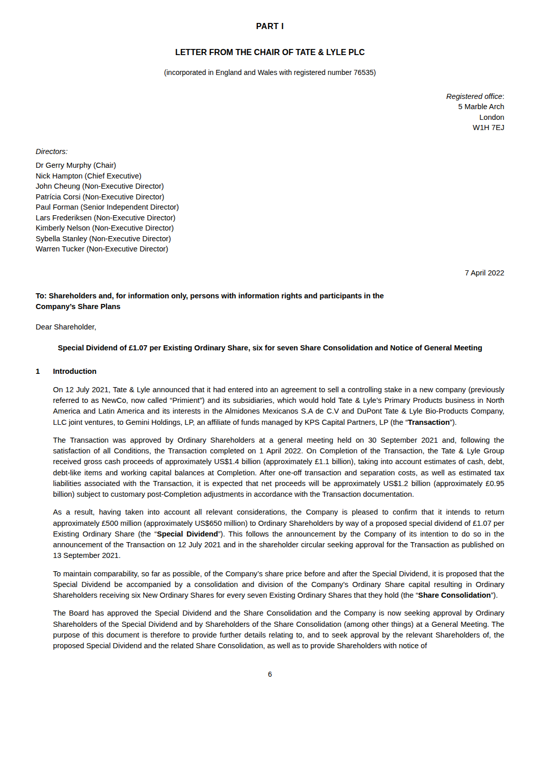PART I
LETTER FROM THE CHAIR OF TATE & LYLE PLC
(incorporated in England and Wales with registered number 76535)
Registered office:
5 Marble Arch
London
W1H 7EJ
Directors:
Dr Gerry Murphy (Chair)
Nick Hampton (Chief Executive)
John Cheung (Non-Executive Director)
Patrícia Corsi (Non-Executive Director)
Paul Forman (Senior Independent Director)
Lars Frederiksen (Non-Executive Director)
Kimberly Nelson (Non-Executive Director)
Sybella Stanley (Non-Executive Director)
Warren Tucker (Non-Executive Director)
7 April 2022
To: Shareholders and, for information only, persons with information rights and participants in the Company’s Share Plans
Dear Shareholder,
Special Dividend of £1.07 per Existing Ordinary Share, six for seven Share Consolidation and Notice of General Meeting
1
Introduction
On 12 July 2021, Tate & Lyle announced that it had entered into an agreement to sell a controlling stake in a new company (previously referred to as NewCo, now called “Primient”) and its subsidiaries, which would hold Tate & Lyle’s Primary Products business in North America and Latin America and its interests in the Almidones Mexicanos S.A de C.V and DuPont Tate & Lyle Bio-Products Company, LLC joint ventures, to Gemini Holdings, LP, an affiliate of funds managed by KPS Capital Partners, LP (the “Transaction”).
The Transaction was approved by Ordinary Shareholders at a general meeting held on 30 September 2021 and, following the satisfaction of all Conditions, the Transaction completed on 1 April 2022. On Completion of the Transaction, the Tate & Lyle Group received gross cash proceeds of approximately US$1.4 billion (approximately £1.1 billion), taking into account estimates of cash, debt, debt-like items and working capital balances at Completion. After one-off transaction and separation costs, as well as estimated tax liabilities associated with the Transaction, it is expected that net proceeds will be approximately US$1.2 billion (approximately £0.95 billion) subject to customary post-Completion adjustments in accordance with the Transaction documentation.
As a result, having taken into account all relevant considerations, the Company is pleased to confirm that it intends to return approximately £500 million (approximately US$650 million) to Ordinary Shareholders by way of a proposed special dividend of £1.07 per Existing Ordinary Share (the “Special Dividend”). This follows the announcement by the Company of its intention to do so in the announcement of the Transaction on 12 July 2021 and in the shareholder circular seeking approval for the Transaction as published on 13 September 2021.
To maintain comparability, so far as possible, of the Company’s share price before and after the Special Dividend, it is proposed that the Special Dividend be accompanied by a consolidation and division of the Company’s Ordinary Share capital resulting in Ordinary Shareholders receiving six New Ordinary Shares for every seven Existing Ordinary Shares that they hold (the “Share Consolidation”).
The Board has approved the Special Dividend and the Share Consolidation and the Company is now seeking approval by Ordinary Shareholders of the Special Dividend and by Shareholders of the Share Consolidation (among other things) at a General Meeting. The purpose of this document is therefore to provide further details relating to, and to seek approval by the relevant Shareholders of, the proposed Special Dividend and the related Share Consolidation, as well as to provide Shareholders with notice of
6